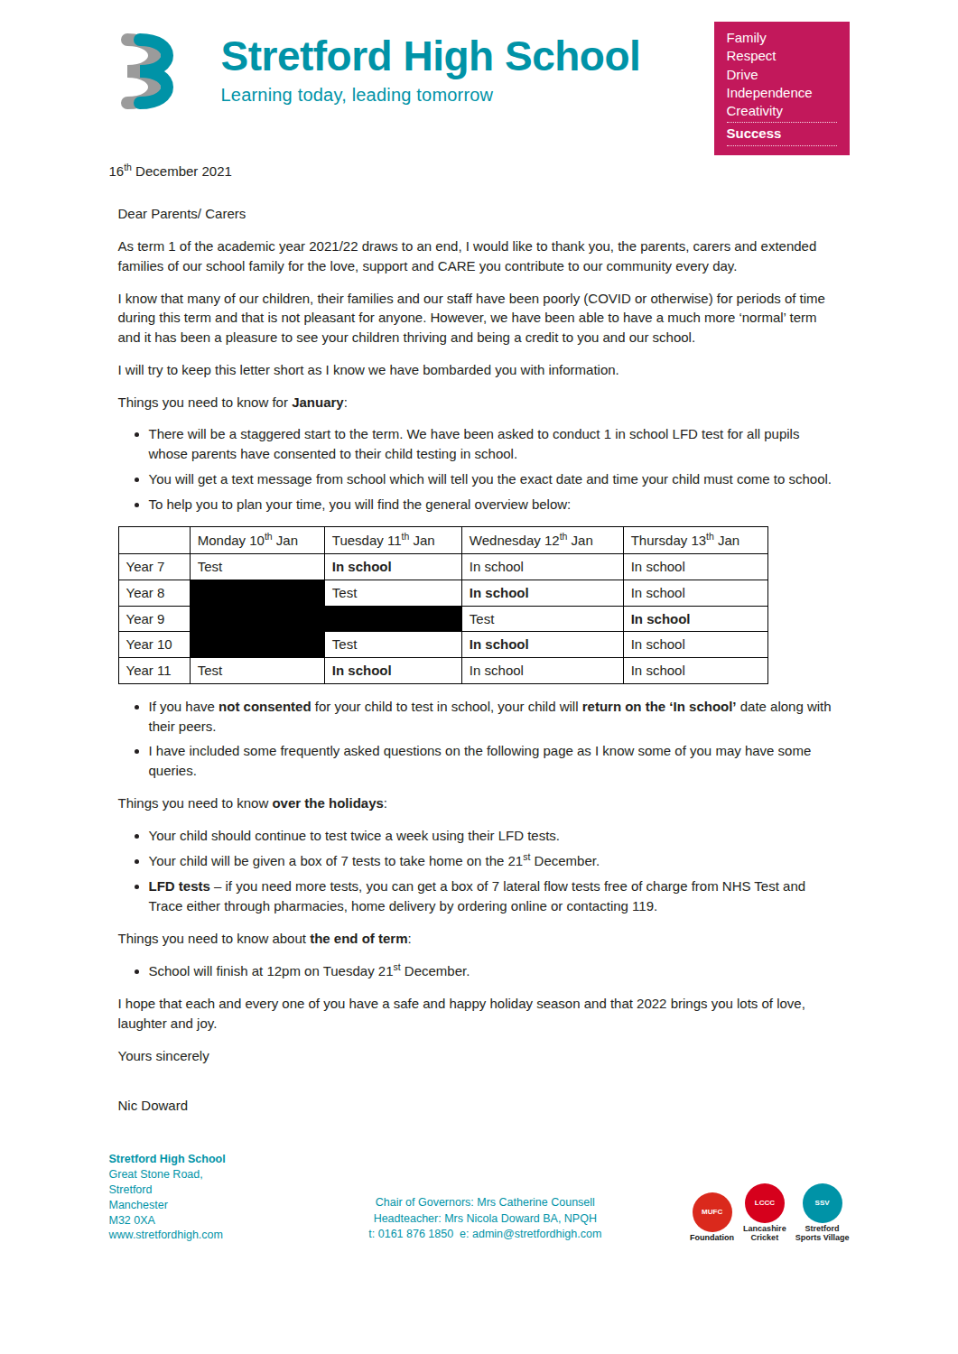Stretford High School
Learning today, leading tomorrow
Family
Respect
Drive
Independence
Creativity
Success
16th December 2021
Dear Parents/ Carers
As term 1 of the academic year 2021/22 draws to an end, I would like to thank you, the parents, carers and extended families of our school family for the love, support and CARE you contribute to our community every day.
I know that many of our children, their families and our staff have been poorly (COVID or otherwise) for periods of time during this term and that is not pleasant for anyone. However, we have been able to have a much more ‘normal’ term and it has been a pleasure to see your children thriving and being a credit to you and our school.
I will try to keep this letter short as I know we have bombarded you with information.
Things you need to know for January:
There will be a staggered start to the term. We have been asked to conduct 1 in school LFD test for all pupils whose parents have consented to their child testing in school.
You will get a text message from school which will tell you the exact date and time your child must come to school.
To help you to plan your time, you will find the general overview below:
| | Monday 10 th Jan | Tuesday 11 th Jan | Wednesday 12 th Jan | Thursday 13 th Jan |
| --- | --- | --- | --- | --- |
| Year 7 | Test | In school | In school | In school |
| Year 8 | | Test | In school | In school |
| Year 9 | | | Test | In school |
| Year 10 | | Test | In school | In school |
| Year 11 | Test | In school | In school | In school |
If you have not consented for your child to test in school, your child will return on the ‘In school’ date along with their peers.
I have included some frequently asked questions on the following page as I know some of you may have some queries.
Things you need to know over the holidays:
Your child should continue to test twice a week using their LFD tests.
Your child will be given a box of 7 tests to take home on the 21st December.
LFD tests – if you need more tests, you can get a box of 7 lateral flow tests free of charge from NHS Test and Trace either through pharmacies, home delivery by ordering online or contacting 119.
Things you need to know about the end of term:
School will finish at 12pm on Tuesday 21st December.
I hope that each and every one of you have a safe and happy holiday season and that 2022 brings you lots of love, laughter and joy.
Yours sincerely
Nic Doward
Stretford High School
Great Stone Road,
Stretford
Manchester
M32 0XA
www.stretfordhigh.com
Chair of Governors: Mrs Catherine Counsell
Headteacher: Mrs Nicola Doward BA, NPQH
t: 0161 876 1850 e: admin@stretfordhigh.com
MUFC
Foundation
LCCC
Lancashire
Cricket
SSV
Stretford
Sports Village